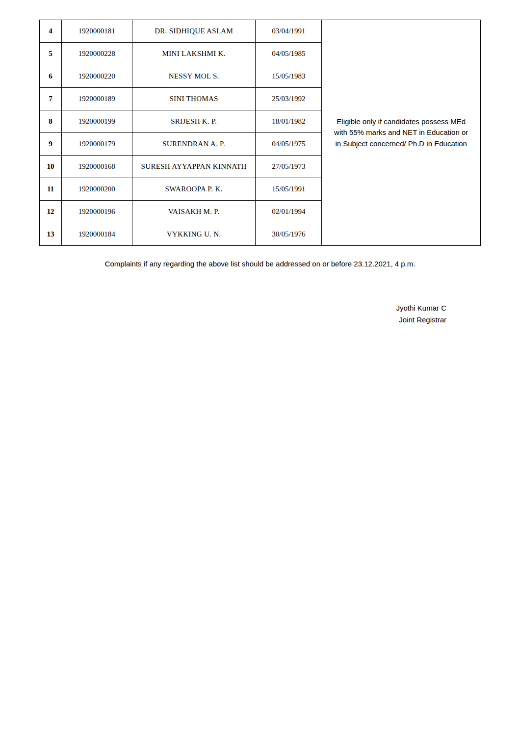| 4 | 1920000181 | DR. SIDHIQUE ASLAM | 03/04/1991 | Eligible only if candidates possess MEd with 55% marks and NET in Education or in Subject concerned/ Ph.D in Education |
| 5 | 1920000228 | MINI LAKSHMI K. | 04/05/1985 |
| 6 | 1920000220 | NESSY MOL S. | 15/05/1983 |
| 7 | 1920000189 | SINI THOMAS | 25/03/1992 |
| 8 | 1920000199 | SRIJESH K. P. | 18/01/1982 |
| 9 | 1920000179 | SURENDRAN A. P. | 04/05/1975 |
| 10 | 1920000168 | SURESH AYYAPPAN KINNATH | 27/05/1973 |
| 11 | 1920000200 | SWAROOPA P. K. | 15/05/1991 |
| 12 | 1920000196 | VAISAKH M. P. | 02/01/1994 |
| 13 | 1920000184 | VYKKING U. N. | 30/05/1976 |
Complaints if any regarding the above list should be addressed on or before 23.12.2021, 4 p.m.
Jyothi Kumar C
Joint Registrar